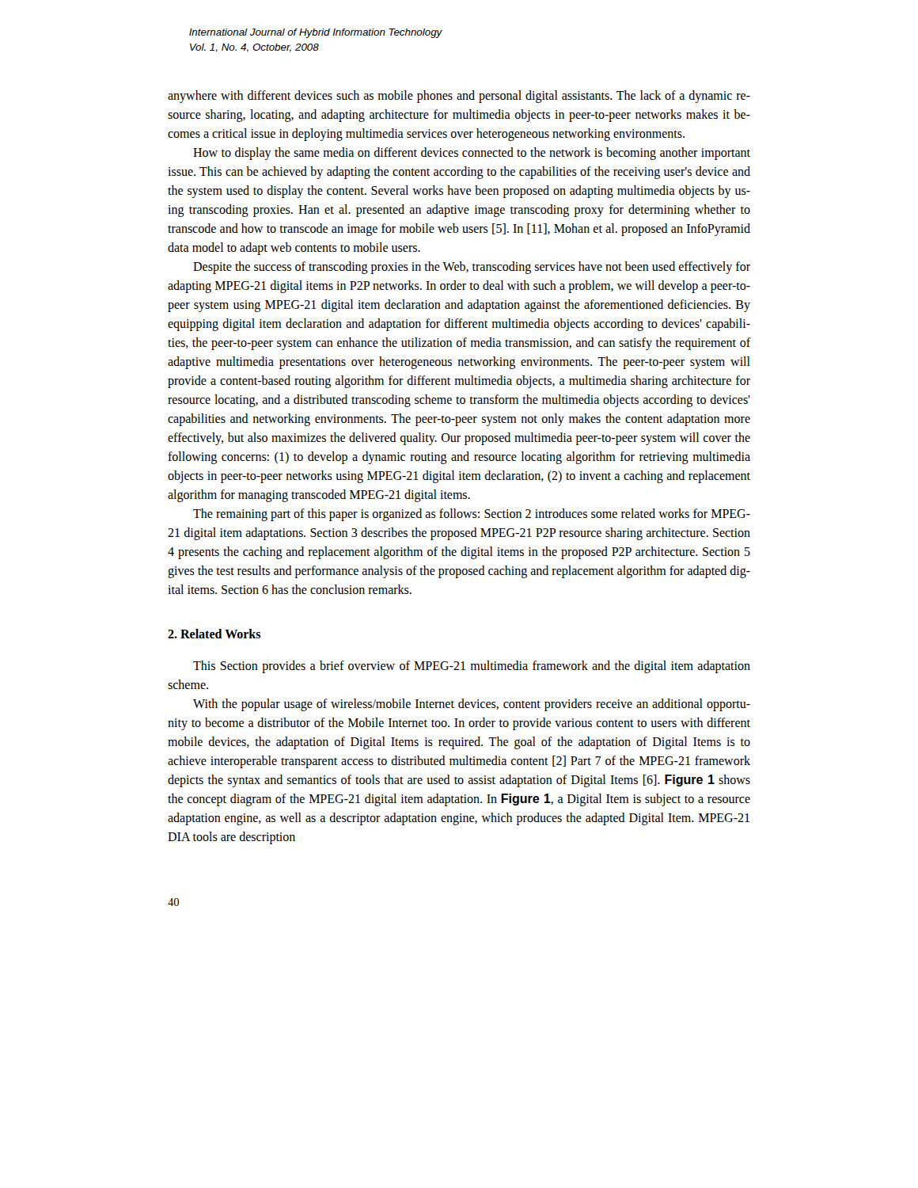International Journal of Hybrid Information Technology
Vol. 1, No. 4, October, 2008
anywhere with different devices such as mobile phones and personal digital assistants. The lack of a dynamic resource sharing, locating, and adapting architecture for multimedia objects in peer-to-peer networks makes it becomes a critical issue in deploying multimedia services over heterogeneous networking environments.
How to display the same media on different devices connected to the network is becoming another important issue. This can be achieved by adapting the content according to the capabilities of the receiving user's device and the system used to display the content. Several works have been proposed on adapting multimedia objects by using transcoding proxies. Han et al. presented an adaptive image transcoding proxy for determining whether to transcode and how to transcode an image for mobile web users [5]. In [11], Mohan et al. proposed an InfoPyramid data model to adapt web contents to mobile users.
Despite the success of transcoding proxies in the Web, transcoding services have not been used effectively for adapting MPEG-21 digital items in P2P networks. In order to deal with such a problem, we will develop a peer-to-peer system using MPEG-21 digital item declaration and adaptation against the aforementioned deficiencies. By equipping digital item declaration and adaptation for different multimedia objects according to devices' capabilities, the peer-to-peer system can enhance the utilization of media transmission, and can satisfy the requirement of adaptive multimedia presentations over heterogeneous networking environments. The peer-to-peer system will provide a content-based routing algorithm for different multimedia objects, a multimedia sharing architecture for resource locating, and a distributed transcoding scheme to transform the multimedia objects according to devices' capabilities and networking environments. The peer-to-peer system not only makes the content adaptation more effectively, but also maximizes the delivered quality. Our proposed multimedia peer-to-peer system will cover the following concerns: (1) to develop a dynamic routing and resource locating algorithm for retrieving multimedia objects in peer-to-peer networks using MPEG-21 digital item declaration, (2) to invent a caching and replacement algorithm for managing transcoded MPEG-21 digital items.
The remaining part of this paper is organized as follows: Section 2 introduces some related works for MPEG-21 digital item adaptations. Section 3 describes the proposed MPEG-21 P2P resource sharing architecture. Section 4 presents the caching and replacement algorithm of the digital items in the proposed P2P architecture. Section 5 gives the test results and performance analysis of the proposed caching and replacement algorithm for adapted digital items. Section 6 has the conclusion remarks.
2. Related Works
This Section provides a brief overview of MPEG-21 multimedia framework and the digital item adaptation scheme.
With the popular usage of wireless/mobile Internet devices, content providers receive an additional opportunity to become a distributor of the Mobile Internet too. In order to provide various content to users with different mobile devices, the adaptation of Digital Items is required. The goal of the adaptation of Digital Items is to achieve interoperable transparent access to distributed multimedia content [2] Part 7 of the MPEG-21 framework depicts the syntax and semantics of tools that are used to assist adaptation of Digital Items [6]. Figure 1 shows the concept diagram of the MPEG-21 digital item adaptation. In Figure 1, a Digital Item is subject to a resource adaptation engine, as well as a descriptor adaptation engine, which produces the adapted Digital Item. MPEG-21 DIA tools are description
40